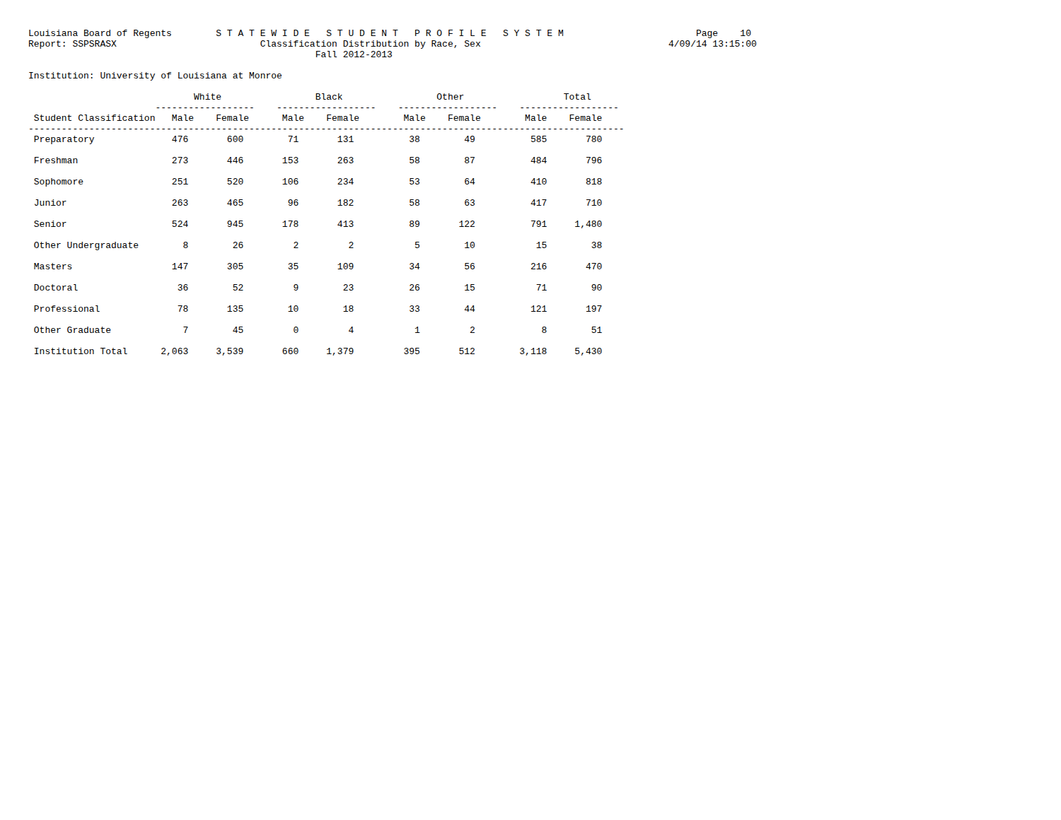Louisiana Board of Regents        S T A T E W I D E   S T U D E N T   P R O F I L E   S Y S T E M                        Page    10
Report: SSPSRASX                          Classification Distribution by Race, Sex                                  4/09/14 13:15:00
                                                    Fall 2012-2013

Institution: University of Louisiana at Monroe

                              White                 Black                 Other                  Total
                       ------------------    ------------------    ------------------    ------------------
 Student Classification   Male    Female      Male    Female        Male    Female        Male    Female
------------------------------------------------------------------------------------------------------------
 Preparatory              476       600        71       131          38        49          585       780

 Freshman                 273       446       153       263          58        87          484       796

 Sophomore                251       520       106       234          53        64          410       818

 Junior                   263       465        96       182          58        63          417       710

 Senior                   524       945       178       413          89       122          791     1,480

 Other Undergraduate        8        26         2         2           5        10           15        38

 Masters                  147       305        35       109          34        56          216       470

 Doctoral                  36        52         9        23          26        15           71        90

 Professional              78       135        10        18          33        44          121       197

 Other Graduate             7        45         0         4           1         2            8        51

 Institution Total      2,063     3,539       660     1,379         395       512        3,118     5,430